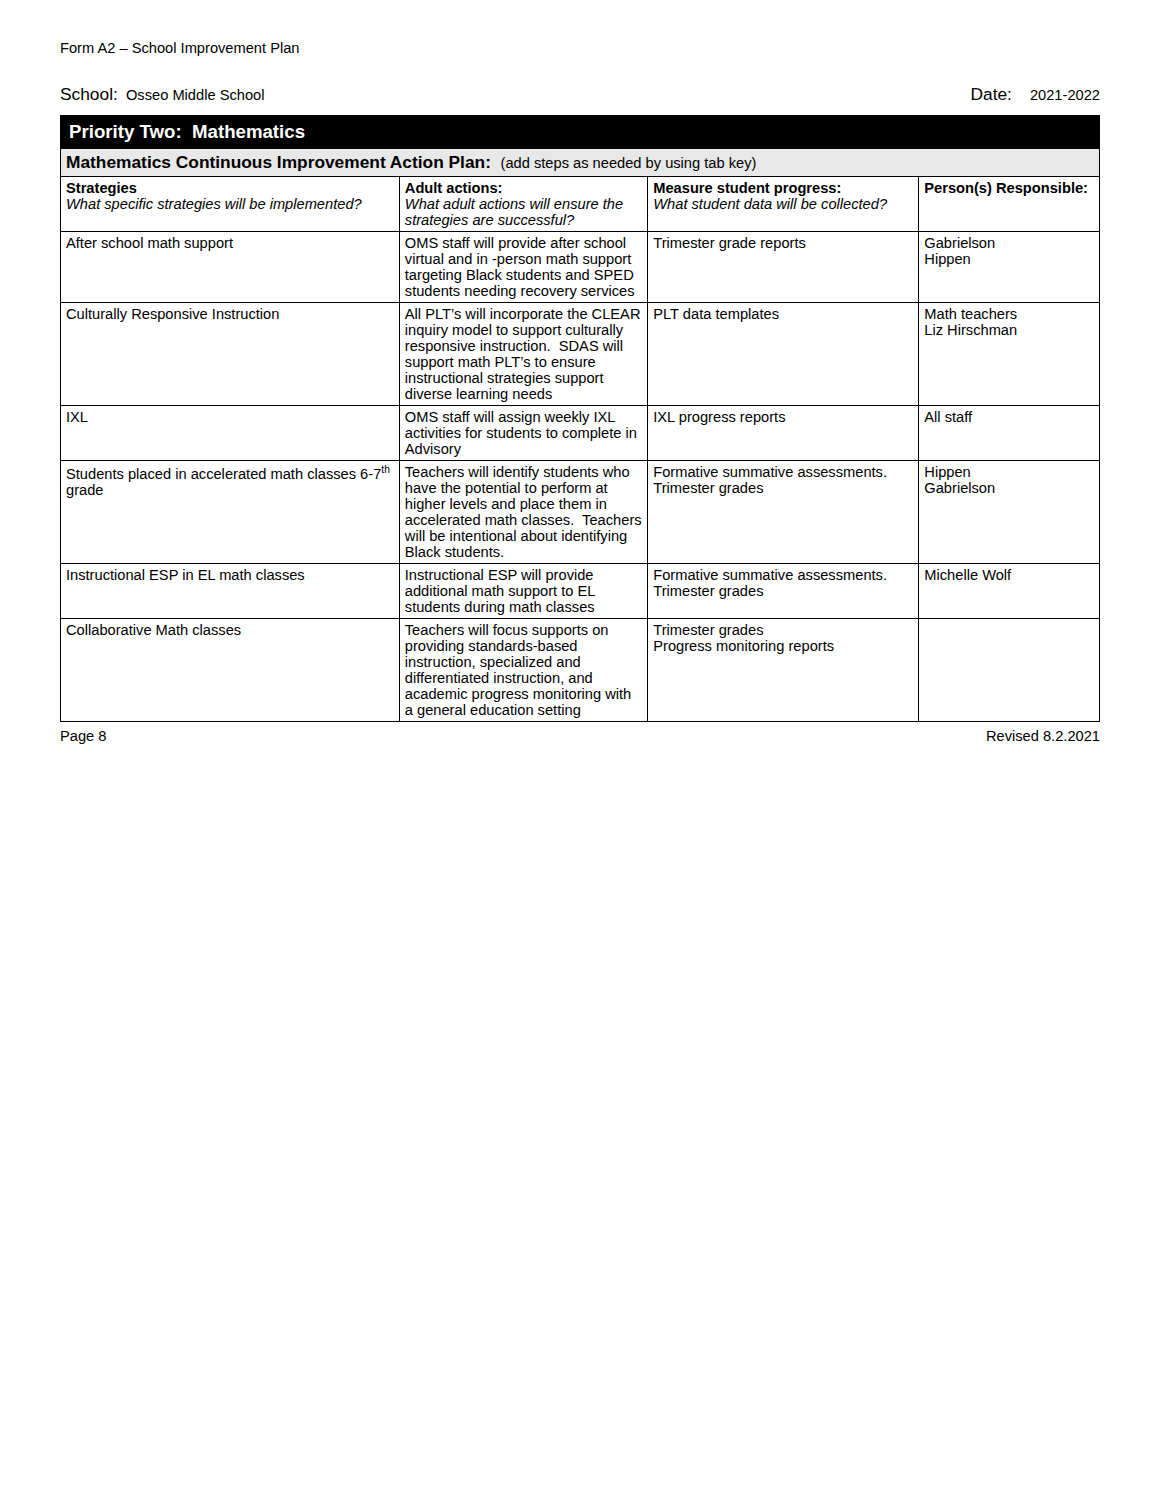Form A2 – School Improvement Plan
School: Osseo Middle School
Date: 2021-2022
| Priority Two: Mathematics |
| Mathematics Continuous Improvement Action Plan: (add steps as needed by using tab key) |
| Strategies What specific strategies will be implemented? | Adult actions: What adult actions will ensure the strategies are successful? | Measure student progress: What student data will be collected? | Person(s) Responsible: |
| After school math support | OMS staff will provide after school virtual and in -person math support targeting Black students and SPED students needing recovery services | Trimester grade reports | Gabrielson Hippen |
| Culturally Responsive Instruction | All PLT’s will incorporate the CLEAR inquiry model to support culturally responsive instruction. SDAS will support math PLT’s to ensure instructional strategies support diverse learning needs | PLT data templates | Math teachers Liz Hirschman |
| IXL | OMS staff will assign weekly IXL activities for students to complete in Advisory | IXL progress reports | All staff |
| Students placed in accelerated math classes 6-7 th grade | Teachers will identify students who have the potential to perform at higher levels and place them in accelerated math classes. Teachers will be intentional about identifying Black students. | Formative summative assessments. Trimester grades | Hippen Gabrielson |
| Instructional ESP in EL math classes | Instructional ESP will provide additional math support to EL students during math classes | Formative summative assessments. Trimester grades | Michelle Wolf |
| Collaborative Math classes | Teachers will focus supports on providing standards-based instruction, specialized and differentiated instruction, and academic progress monitoring with a general education setting | Trimester grades Progress monitoring reports | |
Page 8 Revised 8.2.2021